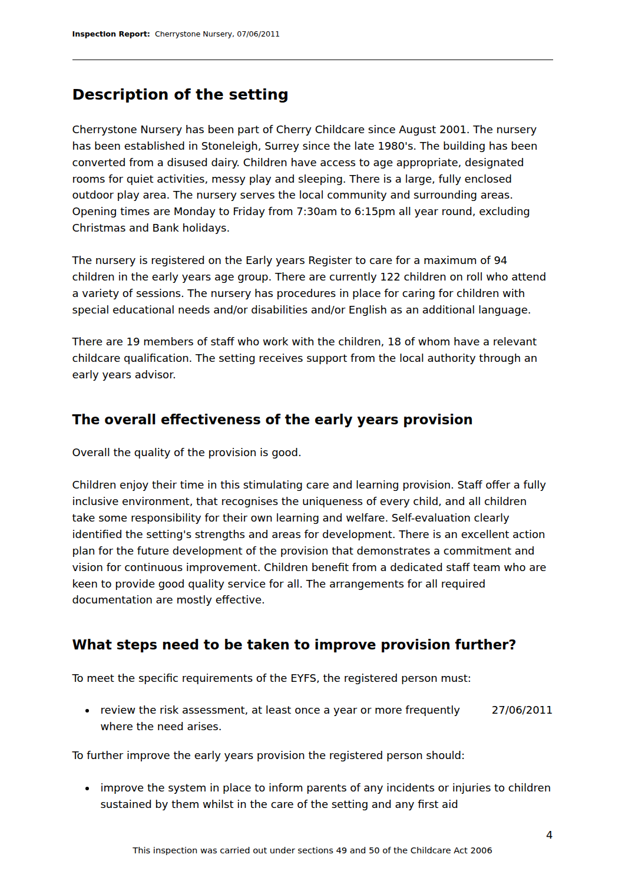Inspection Report: Cherrystone Nursery, 07/06/2011
Description of the setting
Cherrystone Nursery has been part of Cherry Childcare since August 2001. The nursery has been established in Stoneleigh, Surrey since the late 1980's. The building has been converted from a disused dairy. Children have access to age appropriate, designated rooms for quiet activities, messy play and sleeping. There is a large, fully enclosed outdoor play area. The nursery serves the local community and surrounding areas. Opening times are Monday to Friday from 7:30am to 6:15pm all year round, excluding Christmas and Bank holidays.
The nursery is registered on the Early years Register to care for a maximum of 94 children in the early years age group. There are currently 122 children on roll who attend a variety of sessions. The nursery has procedures in place for caring for children with special educational needs and/or disabilities and/or English as an additional language.
There are 19 members of staff who work with the children, 18 of whom have a relevant childcare qualification. The setting receives support from the local authority through an early years advisor.
The overall effectiveness of the early years provision
Overall the quality of the provision is good.
Children enjoy their time in this stimulating care and learning provision. Staff offer a fully inclusive environment, that recognises the uniqueness of every child, and all children take some responsibility for their own learning and welfare. Self-evaluation clearly identified the setting's strengths and areas for development. There is an excellent action plan for the future development of the provision that demonstrates a commitment and vision for continuous improvement. Children benefit from a dedicated staff team who are keen to provide good quality service for all. The arrangements for all required documentation are mostly effective.
What steps need to be taken to improve provision further?
To meet the specific requirements of the EYFS, the registered person must:
review the risk assessment, at least once a year or more frequently where the need arises. 27/06/2011
To further improve the early years provision the registered person should:
improve the system in place to inform parents of any incidents or injuries to children sustained by them whilst in the care of the setting and any first aid
4
This inspection was carried out under sections 49 and 50 of the Childcare Act 2006